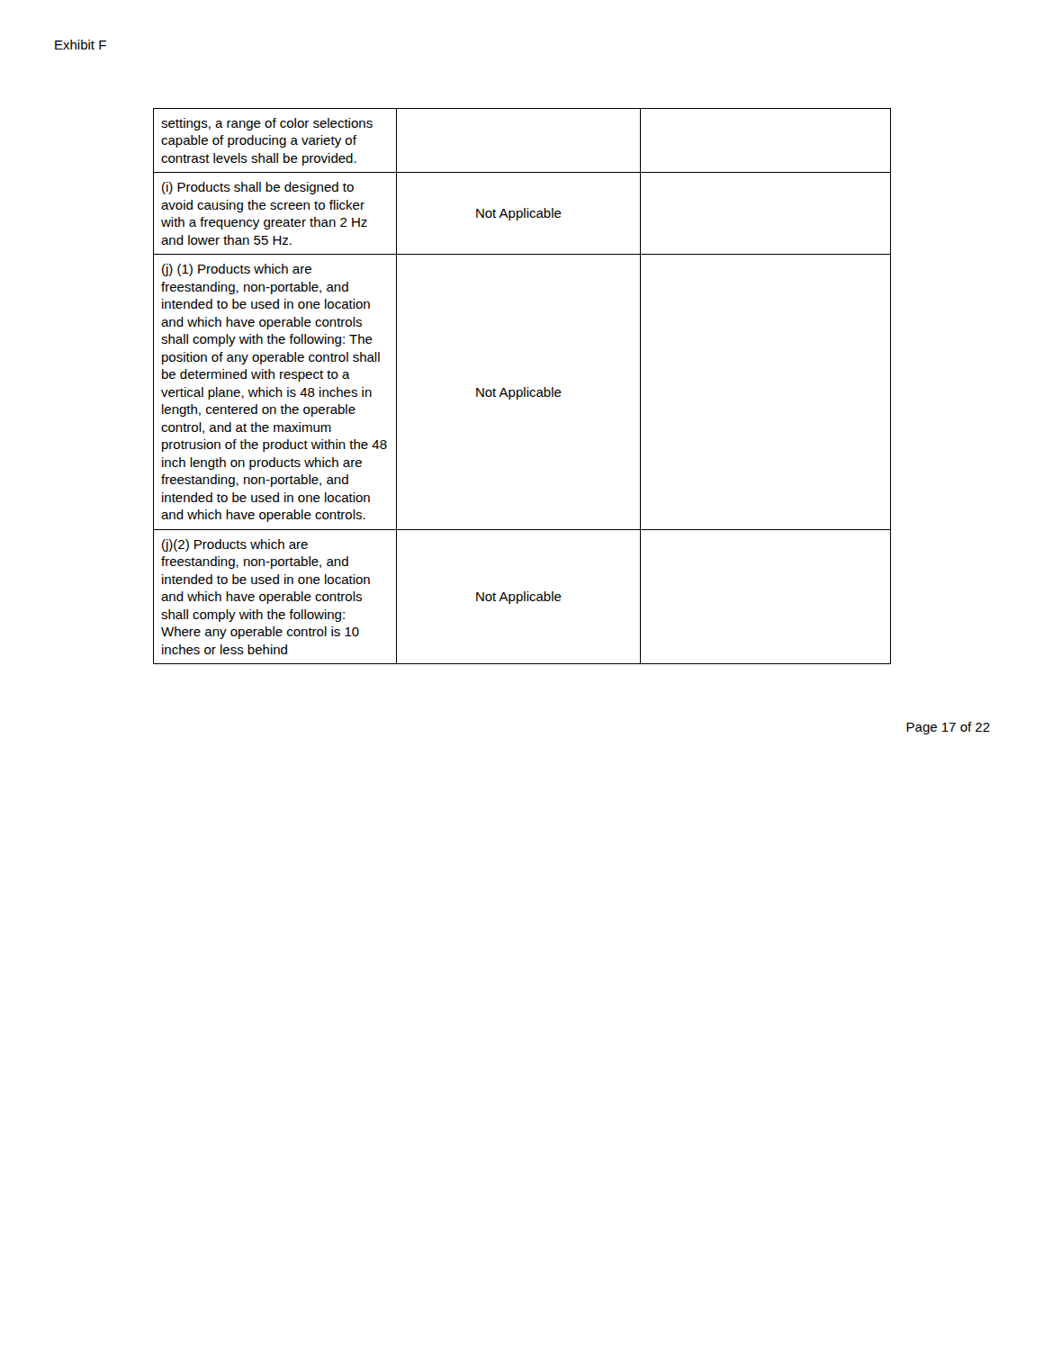Exhibit F
| settings, a range of color selections capable of producing a variety of contrast levels shall be provided. | | |
| (i) Products shall be designed to avoid causing the screen to flicker with a frequency greater than 2 Hz and lower than 55 Hz. | Not Applicable | |
| (j) (1) Products which are freestanding, non-portable, and intended to be used in one location and which have operable controls shall comply with the following: The position of any operable control shall be determined with respect to a vertical plane, which is 48 inches in length, centered on the operable control, and at the maximum protrusion of the product within the 48 inch length on products which are freestanding, non-portable, and intended to be used in one location and which have operable controls. | Not Applicable | |
| (j)(2) Products which are freestanding, non-portable, and intended to be used in one location and which have operable controls shall comply with the following: Where any operable control is 10 inches or less behind | Not Applicable | |
Page 17 of 22